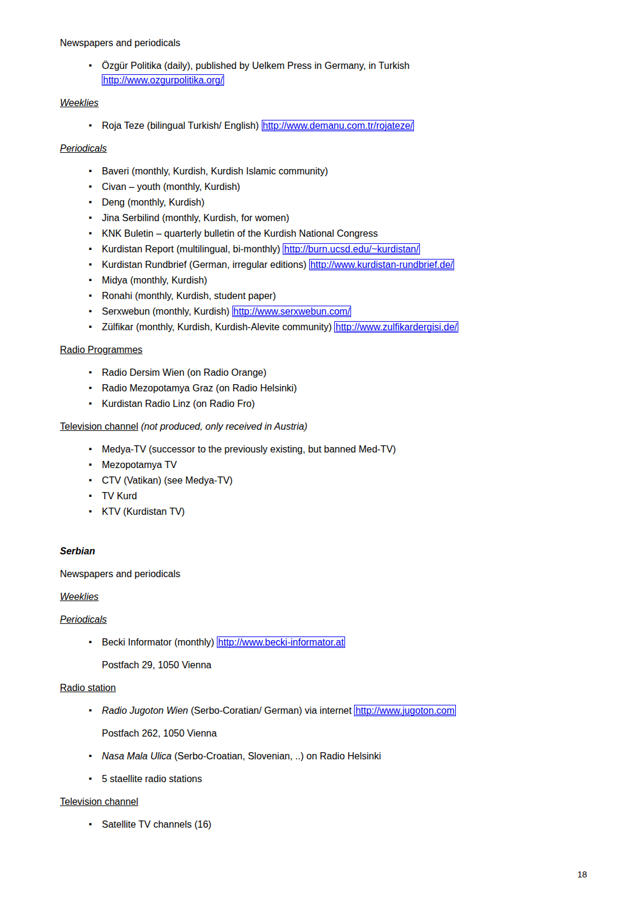Newspapers and periodicals
Özgür Politika (daily), published by Uelkem Press in Germany, in Turkish
http://www.ozgurpolitika.org/
Weeklies
Roja Teze (bilingual Turkish/ English) http://www.demanu.com.tr/rojateze/
Periodicals
Baveri (monthly, Kurdish, Kurdish Islamic community)
Civan – youth (monthly, Kurdish)
Deng (monthly, Kurdish)
Jina Serbilind (monthly, Kurdish, for women)
KNK Buletin – quarterly bulletin of the Kurdish National Congress
Kurdistan Report (multilingual, bi-monthly) http://burn.ucsd.edu/~kurdistan/
Kurdistan Rundbrief (German, irregular editions) http://www.kurdistan-rundbrief.de/
Midya (monthly, Kurdish)
Ronahi (monthly, Kurdish, student paper)
Serxwebun (monthly, Kurdish) http://www.serxwebun.com/
Zülfikar (monthly, Kurdish, Kurdish-Alevite community) http://www.zulfikardergisi.de/
Radio Programmes
Radio Dersim Wien (on Radio Orange)
Radio Mezopotamya Graz (on Radio Helsinki)
Kurdistan Radio Linz (on Radio Fro)
Television channel (not produced, only received in Austria)
Medya-TV (successor to the previously existing, but banned Med-TV)
Mezopotamya TV
CTV (Vatikan) (see Medya-TV)
TV Kurd
KTV (Kurdistan TV)
Serbian
Newspapers and periodicals
Weeklies
Periodicals
Becki Informator (monthly) http://www.becki-informator.at
Postfach 29, 1050 Vienna
Radio station
Radio Jugoton Wien (Serbo-Coratian/ German) via internet http://www.jugoton.com
Postfach 262, 1050 Vienna
Nasa Mala Ulica (Serbo-Croatian, Slovenian, ..) on Radio Helsinki
5 staellite radio stations
Television channel
Satellite TV channels (16)
18